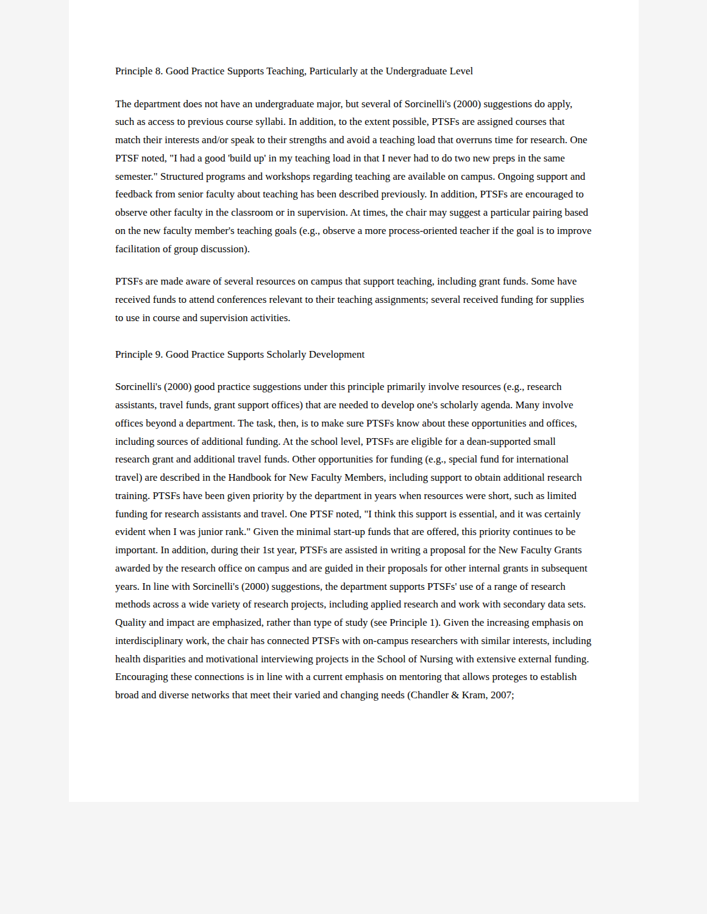Principle 8. Good Practice Supports Teaching, Particularly at the Undergraduate Level
The department does not have an undergraduate major, but several of Sorcinelli's (2000) suggestions do apply, such as access to previous course syllabi. In addition, to the extent possible, PTSFs are assigned courses that match their interests and/or speak to their strengths and avoid a teaching load that overruns time for research. One PTSF noted, "I had a good 'build up' in my teaching load in that I never had to do two new preps in the same semester." Structured programs and workshops regarding teaching are available on campus. Ongoing support and feedback from senior faculty about teaching has been described previously. In addition, PTSFs are encouraged to observe other faculty in the classroom or in supervision. At times, the chair may suggest a particular pairing based on the new faculty member's teaching goals (e.g., observe a more process-oriented teacher if the goal is to improve facilitation of group discussion).
PTSFs are made aware of several resources on campus that support teaching, including grant funds. Some have received funds to attend conferences relevant to their teaching assignments; several received funding for supplies to use in course and supervision activities.
Principle 9. Good Practice Supports Scholarly Development
Sorcinelli's (2000) good practice suggestions under this principle primarily involve resources (e.g., research assistants, travel funds, grant support offices) that are needed to develop one's scholarly agenda. Many involve offices beyond a department. The task, then, is to make sure PTSFs know about these opportunities and offices, including sources of additional funding. At the school level, PTSFs are eligible for a dean-supported small research grant and additional travel funds. Other opportunities for funding (e.g., special fund for international travel) are described in the Handbook for New Faculty Members, including support to obtain additional research training. PTSFs have been given priority by the department in years when resources were short, such as limited funding for research assistants and travel. One PTSF noted, "I think this support is essential, and it was certainly evident when I was junior rank." Given the minimal start-up funds that are offered, this priority continues to be important. In addition, during their 1st year, PTSFs are assisted in writing a proposal for the New Faculty Grants awarded by the research office on campus and are guided in their proposals for other internal grants in subsequent years. In line with Sorcinelli's (2000) suggestions, the department supports PTSFs' use of a range of research methods across a wide variety of research projects, including applied research and work with secondary data sets. Quality and impact are emphasized, rather than type of study (see Principle 1). Given the increasing emphasis on interdisciplinary work, the chair has connected PTSFs with on-campus researchers with similar interests, including health disparities and motivational interviewing projects in the School of Nursing with extensive external funding. Encouraging these connections is in line with a current emphasis on mentoring that allows proteges to establish broad and diverse networks that meet their varied and changing needs (Chandler & Kram, 2007;